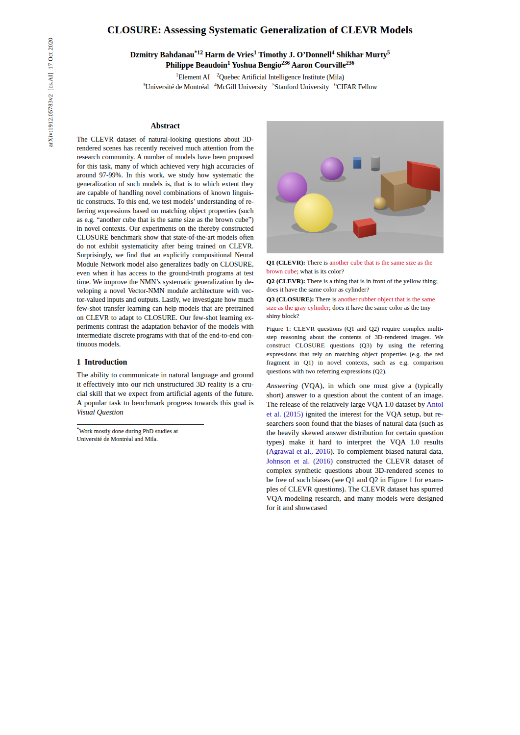arXiv:1912.05783v2 [cs.AI] 17 Oct 2020
CLOSURE: Assessing Systematic Generalization of CLEVR Models
Dzmitry Bahdanau*12 Harm de Vries1 Timothy J. O’Donnell4 Shikhar Murty5
Philippe Beaudoin1 Yoshua Bengio236 Aaron Courville236
1Element AI 2Quebec Artificial Intelligence Institute (Mila)
3Université de Montréal 4McGill University 5Stanford University 6CIFAR Fellow
Abstract
The CLEVR dataset of natural-looking questions about 3D-rendered scenes has recently received much attention from the research community. A number of models have been proposed for this task, many of which achieved very high accuracies of around 97-99%. In this work, we study how systematic the generalization of such models is, that is to which extent they are capable of handling novel combinations of known linguistic constructs. To this end, we test models’ understanding of referring expressions based on matching object properties (such as e.g. “another cube that is the same size as the brown cube”) in novel contexts. Our experiments on the thereby constructed CLOSURE benchmark show that state-of-the-art models often do not exhibit systematicity after being trained on CLEVR. Surprisingly, we find that an explicitly compositional Neural Module Network model also generalizes badly on CLOSURE, even when it has access to the ground-truth programs at test time. We improve the NMN’s systematic generalization by developing a novel Vector-NMN module architecture with vector-valued inputs and outputs. Lastly, we investigate how much few-shot transfer learning can help models that are pretrained on CLEVR to adapt to CLOSURE. Our few-shot learning experiments contrast the adaptation behavior of the models with intermediate discrete programs with that of the end-to-end continuous models.
1 Introduction
The ability to communicate in natural language and ground it effectively into our rich unstructured 3D reality is a crucial skill that we expect from artificial agents of the future. A popular task to benchmark progress towards this goal is Visual Question
*Work mostly done during PhD studies at Université de Montréal and Mila.
Q1 (CLEVR): There is another cube that is the same size as the brown cube; what is its color?
Q2 (CLEVR): There is a thing that is in front of the yellow thing; does it have the same color as cylinder?
Q3 (CLOSURE): There is another rubber object that is the same size as the gray cylinder; does it have the same color as the tiny shiny block?
Figure 1: CLEVR questions (Q1 and Q2) require complex multi-step reasoning about the contents of 3D-rendered images. We construct CLOSURE questions (Q3) by using the referring expressions that rely on matching object properties (e.g. the red fragment in Q1) in novel contexts, such as e.g. comparison questions with two referring expressions (Q2).
Answering (VQA), in which one must give a (typically short) answer to a question about the content of an image. The release of the relatively large VQA 1.0 dataset by Antol et al. (2015) ignited the interest for the VQA setup, but researchers soon found that the biases of natural data (such as the heavily skewed answer distribution for certain question types) make it hard to interpret the VQA 1.0 results (Agrawal et al., 2016). To complement biased natural data, Johnson et al. (2016) constructed the CLEVR dataset of complex synthetic questions about 3D-rendered scenes to be free of such biases (see Q1 and Q2 in Figure 1 for examples of CLEVR questions). The CLEVR dataset has spurred VQA modeling research, and many models were designed for it and showcased